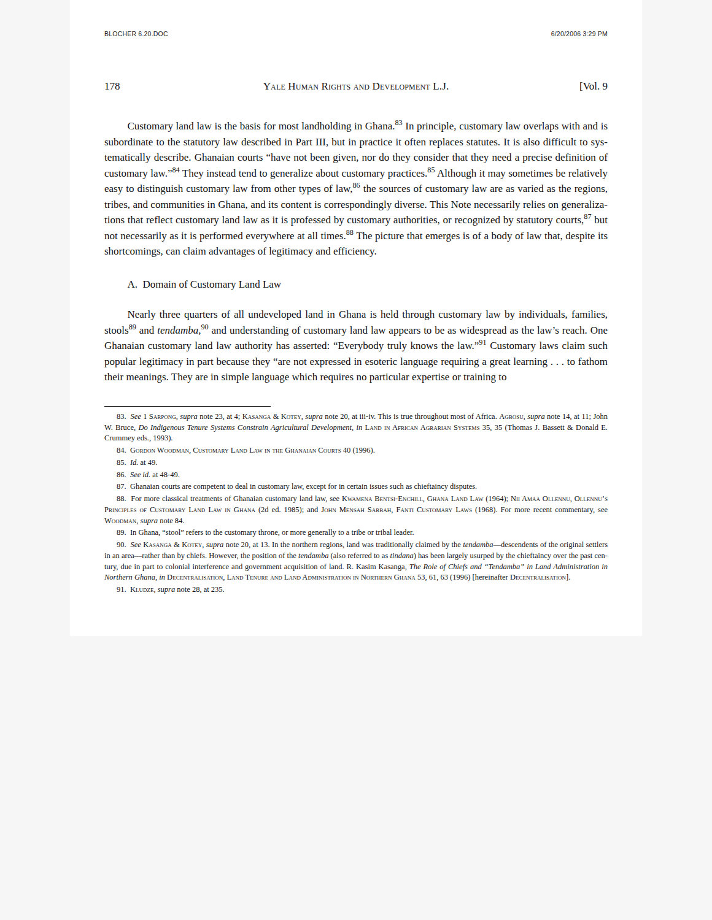BLOCHER 6.20.DOC 6/20/2006 3:29 PM
178 Yale Human Rights and Development L.J. [Vol. 9
Customary land law is the basis for most landholding in Ghana.83 In principle, customary law overlaps with and is subordinate to the statutory law described in Part III, but in practice it often replaces statutes. It is also difficult to systematically describe. Ghanaian courts “have not been given, nor do they consider that they need a precise definition of customary law.”84 They instead tend to generalize about customary practices.85 Although it may sometimes be relatively easy to distinguish customary law from other types of law,86 the sources of customary law are as varied as the regions, tribes, and communities in Ghana, and its content is correspondingly diverse. This Note necessarily relies on generalizations that reflect customary land law as it is professed by customary authorities, or recognized by statutory courts,87 but not necessarily as it is performed everywhere at all times.88 The picture that emerges is of a body of law that, despite its shortcomings, can claim advantages of legitimacy and efficiency.
A. Domain of Customary Land Law
Nearly three quarters of all undeveloped land in Ghana is held through customary law by individuals, families, stools89 and tendamba,90 and understanding of customary land law appears to be as widespread as the law’s reach. One Ghanaian customary land law authority has asserted: “Everybody truly knows the law.”91 Customary laws claim such popular legitimacy in part because they “are not expressed in esoteric language requiring a great learning . . . to fathom their meanings. They are in simple language which requires no particular expertise or training to
83. See 1 Sarpong, supra note 23, at 4; Kasanga & Kotey, supra note 20, at iii-iv. This is true throughout most of Africa. Agbosu, supra note 14, at 11; John W. Bruce, Do Indigenous Tenure Systems Constrain Agricultural Development, in Land in African Agrarian Systems 35, 35 (Thomas J. Bassett & Donald E. Crummey eds., 1993).
84. Gordon Woodman, Customary Land Law in the Ghanaian Courts 40 (1996).
85. Id. at 49.
86. See id. at 48-49.
87. Ghanaian courts are competent to deal in customary law, except for in certain issues such as chieftaincy disputes.
88. For more classical treatments of Ghanaian customary land law, see Kwamena Bentsi-Enchill, Ghana Land Law (1964); Nii Amaa Ollennu, Ollennu’s Principles of Customary Land Law in Ghana (2d ed. 1985); and John Mensah Sarbah, Fanti Customary Laws (1968). For more recent commentary, see Woodman, supra note 84.
89. In Ghana, “stool” refers to the customary throne, or more generally to a tribe or tribal leader.
90. See Kasanga & Kotey, supra note 20, at 13. In the northern regions, land was traditionally claimed by the tendamba—descendents of the original settlers in an area—rather than by chiefs. However, the position of the tendamba (also referred to as tindana) has been largely usurped by the chieftaincy over the past century, due in part to colonial interference and government acquisition of land. R. Kasim Kasanga, The Role of Chiefs and “Tendamba” in Land Administration in Northern Ghana, in Decentralisation, Land Tenure and Land Administration in Northern Ghana 53, 61, 63 (1996) [hereinafter Decentralisation].
91. Kludze, supra note 28, at 235.